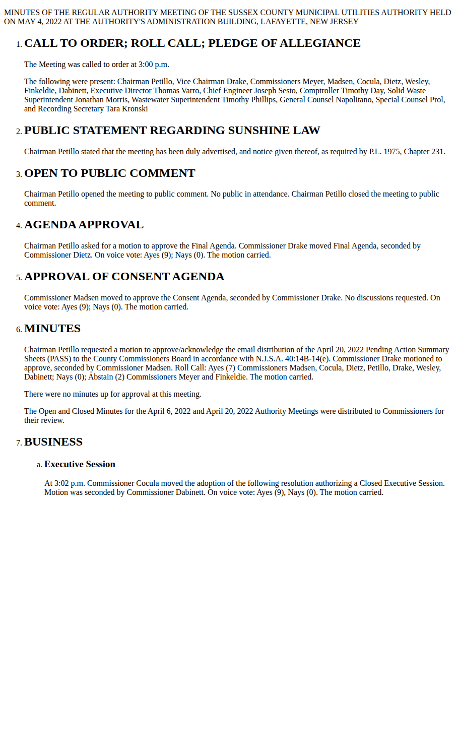MINUTES OF THE REGULAR AUTHORITY MEETING OF THE SUSSEX COUNTY MUNICIPAL UTILITIES AUTHORITY HELD ON MAY 4, 2022 AT THE AUTHORITY'S ADMINISTRATION BUILDING, LAFAYETTE, NEW JERSEY
CALL TO ORDER; ROLL CALL; PLEDGE OF ALLEGIANCE
The Meeting was called to order at 3:00 p.m.
The following were present: Chairman Petillo, Vice Chairman Drake, Commissioners Meyer, Madsen, Cocula, Dietz, Wesley, Finkeldie, Dabinett, Executive Director Thomas Varro, Chief Engineer Joseph Sesto, Comptroller Timothy Day, Solid Waste Superintendent Jonathan Morris, Wastewater Superintendent Timothy Phillips, General Counsel Napolitano, Special Counsel Prol, and Recording Secretary Tara Kronski
PUBLIC STATEMENT REGARDING SUNSHINE LAW
Chairman Petillo stated that the meeting has been duly advertised, and notice given thereof, as required by P.L. 1975, Chapter 231.
OPEN TO PUBLIC COMMENT
Chairman Petillo opened the meeting to public comment. No public in attendance. Chairman Petillo closed the meeting to public comment.
AGENDA APPROVAL
Chairman Petillo asked for a motion to approve the Final Agenda. Commissioner Drake moved Final Agenda, seconded by Commissioner Dietz. On voice vote: Ayes (9); Nays (0). The motion carried.
APPROVAL OF CONSENT AGENDA
Commissioner Madsen moved to approve the Consent Agenda, seconded by Commissioner Drake. No discussions requested. On voice vote: Ayes (9); Nays (0). The motion carried.
MINUTES
Chairman Petillo requested a motion to approve/acknowledge the email distribution of the April 20, 2022 Pending Action Summary Sheets (PASS) to the County Commissioners Board in accordance with N.J.S.A. 40:14B-14(e). Commissioner Drake motioned to approve, seconded by Commissioner Madsen. Roll Call: Ayes (7) Commissioners Madsen, Cocula, Dietz, Petillo, Drake, Wesley, Dabinett; Nays (0); Abstain (2) Commissioners Meyer and Finkeldie. The motion carried.
There were no minutes up for approval at this meeting.
The Open and Closed Minutes for the April 6, 2022 and April 20, 2022 Authority Meetings were distributed to Commissioners for their review.
BUSINESS
Executive Session
At 3:02 p.m. Commissioner Cocula moved the adoption of the following resolution authorizing a Closed Executive Session. Motion was seconded by Commissioner Dabinett. On voice vote: Ayes (9), Nays (0). The motion carried.